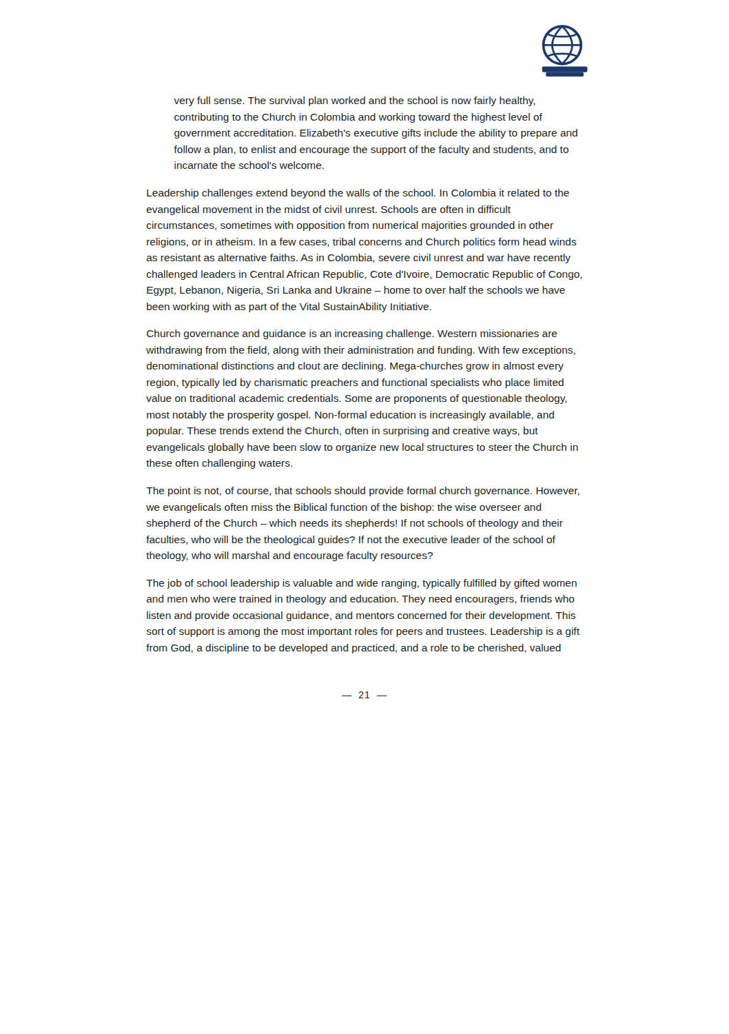ISJ
very full sense. The survival plan worked and the school is now fairly healthy, contributing to the Church in Colombia and working toward the highest level of government accreditation. Elizabeth's executive gifts include the ability to prepare and follow a plan, to enlist and encourage the support of the faculty and students, and to incarnate the school's welcome.
Leadership challenges extend beyond the walls of the school. In Colombia it related to the evangelical movement in the midst of civil unrest. Schools are often in difficult circumstances, sometimes with opposition from numerical majorities grounded in other religions, or in atheism. In a few cases, tribal concerns and Church politics form head winds as resistant as alternative faiths. As in Colombia, severe civil unrest and war have recently challenged leaders in Central African Republic, Cote d'Ivoire, Democratic Republic of Congo, Egypt, Lebanon, Nigeria, Sri Lanka and Ukraine – home to over half the schools we have been working with as part of the Vital SustainAbility Initiative.
Church governance and guidance is an increasing challenge. Western missionaries are withdrawing from the field, along with their administration and funding. With few exceptions, denominational distinctions and clout are declining. Mega-churches grow in almost every region, typically led by charismatic preachers and functional specialists who place limited value on traditional academic credentials. Some are proponents of questionable theology, most notably the prosperity gospel. Non-formal education is increasingly available, and popular. These trends extend the Church, often in surprising and creative ways, but evangelicals globally have been slow to organize new local structures to steer the Church in these often challenging waters.
The point is not, of course, that schools should provide formal church governance. However, we evangelicals often miss the Biblical function of the bishop: the wise overseer and shepherd of the Church – which needs its shepherds! If not schools of theology and their faculties, who will be the theological guides? If not the executive leader of the school of theology, who will marshal and encourage faculty resources?
The job of school leadership is valuable and wide ranging, typically fulfilled by gifted women and men who were trained in theology and education. They need encouragers, friends who listen and provide occasional guidance, and mentors concerned for their development. This sort of support is among the most important roles for peers and trustees. Leadership is a gift from God, a discipline to be developed and practiced, and a role to be cherished, valued
— 21 —